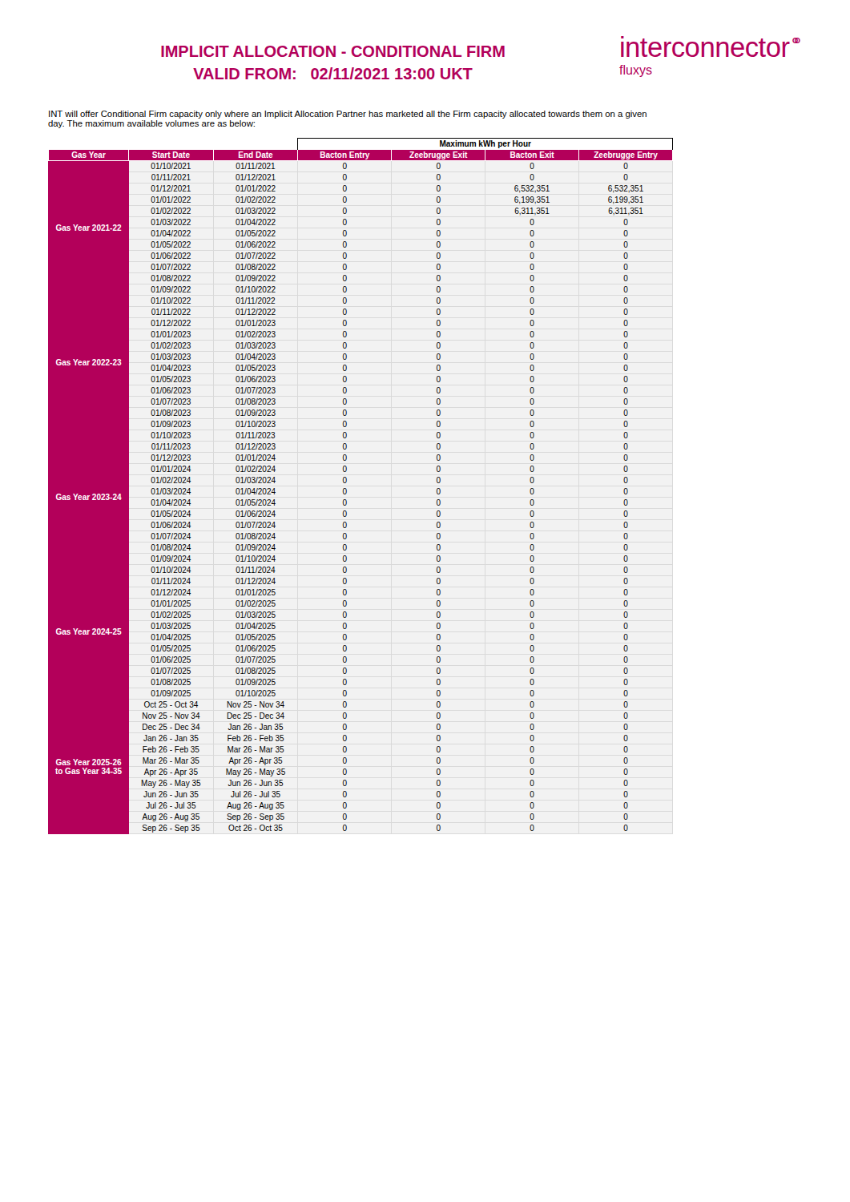IMPLICIT ALLOCATION - CONDITIONAL FIRM
VALID FROM: 02/11/2021 13:00 UKT
interconnector⚭
fluxys
INT will offer Conditional Firm capacity only where an Implicit Allocation Partner has marketed all the Firm capacity allocated towards them on a given day. The maximum available volumes are as below:
| | | | Maximum kWh per Hour |
| --- | --- | --- | --- |
| Gas Year | Start Date | End Date | Bacton Entry | Zeebrugge Exit | Bacton Exit | Zeebrugge Entry |
| Gas Year 2021-22 | 01/10/2021 | 01/11/2021 | 0 | 0 | 0 | 0 |
| 01/11/2021 | 01/12/2021 | 0 | 0 | 0 | 0 |
| 01/12/2021 | 01/01/2022 | 0 | 0 | 6,532,351 | 6,532,351 |
| 01/01/2022 | 01/02/2022 | 0 | 0 | 6,199,351 | 6,199,351 |
| 01/02/2022 | 01/03/2022 | 0 | 0 | 6,311,351 | 6,311,351 |
| 01/03/2022 | 01/04/2022 | 0 | 0 | 0 | 0 |
| 01/04/2022 | 01/05/2022 | 0 | 0 | 0 | 0 |
| 01/05/2022 | 01/06/2022 | 0 | 0 | 0 | 0 |
| 01/06/2022 | 01/07/2022 | 0 | 0 | 0 | 0 |
| 01/07/2022 | 01/08/2022 | 0 | 0 | 0 | 0 |
| 01/08/2022 | 01/09/2022 | 0 | 0 | 0 | 0 |
| 01/09/2022 | 01/10/2022 | 0 | 0 | 0 | 0 |
| Gas Year 2022-23 | 01/10/2022 | 01/11/2022 | 0 | 0 | 0 | 0 |
| 01/11/2022 | 01/12/2022 | 0 | 0 | 0 | 0 |
| 01/12/2022 | 01/01/2023 | 0 | 0 | 0 | 0 |
| 01/01/2023 | 01/02/2023 | 0 | 0 | 0 | 0 |
| 01/02/2023 | 01/03/2023 | 0 | 0 | 0 | 0 |
| 01/03/2023 | 01/04/2023 | 0 | 0 | 0 | 0 |
| 01/04/2023 | 01/05/2023 | 0 | 0 | 0 | 0 |
| 01/05/2023 | 01/06/2023 | 0 | 0 | 0 | 0 |
| 01/06/2023 | 01/07/2023 | 0 | 0 | 0 | 0 |
| 01/07/2023 | 01/08/2023 | 0 | 0 | 0 | 0 |
| 01/08/2023 | 01/09/2023 | 0 | 0 | 0 | 0 |
| 01/09/2023 | 01/10/2023 | 0 | 0 | 0 | 0 |
| Gas Year 2023-24 | 01/10/2023 | 01/11/2023 | 0 | 0 | 0 | 0 |
| 01/11/2023 | 01/12/2023 | 0 | 0 | 0 | 0 |
| 01/12/2023 | 01/01/2024 | 0 | 0 | 0 | 0 |
| 01/01/2024 | 01/02/2024 | 0 | 0 | 0 | 0 |
| 01/02/2024 | 01/03/2024 | 0 | 0 | 0 | 0 |
| 01/03/2024 | 01/04/2024 | 0 | 0 | 0 | 0 |
| 01/04/2024 | 01/05/2024 | 0 | 0 | 0 | 0 |
| 01/05/2024 | 01/06/2024 | 0 | 0 | 0 | 0 |
| 01/06/2024 | 01/07/2024 | 0 | 0 | 0 | 0 |
| 01/07/2024 | 01/08/2024 | 0 | 0 | 0 | 0 |
| 01/08/2024 | 01/09/2024 | 0 | 0 | 0 | 0 |
| 01/09/2024 | 01/10/2024 | 0 | 0 | 0 | 0 |
| Gas Year 2024-25 | 01/10/2024 | 01/11/2024 | 0 | 0 | 0 | 0 |
| 01/11/2024 | 01/12/2024 | 0 | 0 | 0 | 0 |
| 01/12/2024 | 01/01/2025 | 0 | 0 | 0 | 0 |
| 01/01/2025 | 01/02/2025 | 0 | 0 | 0 | 0 |
| 01/02/2025 | 01/03/2025 | 0 | 0 | 0 | 0 |
| 01/03/2025 | 01/04/2025 | 0 | 0 | 0 | 0 |
| 01/04/2025 | 01/05/2025 | 0 | 0 | 0 | 0 |
| 01/05/2025 | 01/06/2025 | 0 | 0 | 0 | 0 |
| 01/06/2025 | 01/07/2025 | 0 | 0 | 0 | 0 |
| 01/07/2025 | 01/08/2025 | 0 | 0 | 0 | 0 |
| 01/08/2025 | 01/09/2025 | 0 | 0 | 0 | 0 |
| 01/09/2025 | 01/10/2025 | 0 | 0 | 0 | 0 |
| Gas Year 2025-26 to Gas Year 34-35 | Oct 25 - Oct 34 | Nov 25 - Nov 34 | 0 | 0 | 0 | 0 |
| Nov 25 - Nov 34 | Dec 25 - Dec 34 | 0 | 0 | 0 | 0 |
| Dec 25 - Dec 34 | Jan 26 - Jan 35 | 0 | 0 | 0 | 0 |
| Jan 26 - Jan 35 | Feb 26 - Feb 35 | 0 | 0 | 0 | 0 |
| Feb 26 - Feb 35 | Mar 26 - Mar 35 | 0 | 0 | 0 | 0 |
| Mar 26 - Mar 35 | Apr 26 - Apr 35 | 0 | 0 | 0 | 0 |
| Apr 26 - Apr 35 | May 26 - May 35 | 0 | 0 | 0 | 0 |
| May 26 - May 35 | Jun 26 - Jun 35 | 0 | 0 | 0 | 0 |
| Jun 26 - Jun 35 | Jul 26 - Jul 35 | 0 | 0 | 0 | 0 |
| Jul 26 - Jul 35 | Aug 26 - Aug 35 | 0 | 0 | 0 | 0 |
| Aug 26 - Aug 35 | Sep 26 - Sep 35 | 0 | 0 | 0 | 0 |
| Sep 26 - Sep 35 | Oct 26 - Oct 35 | 0 | 0 | 0 | 0 |